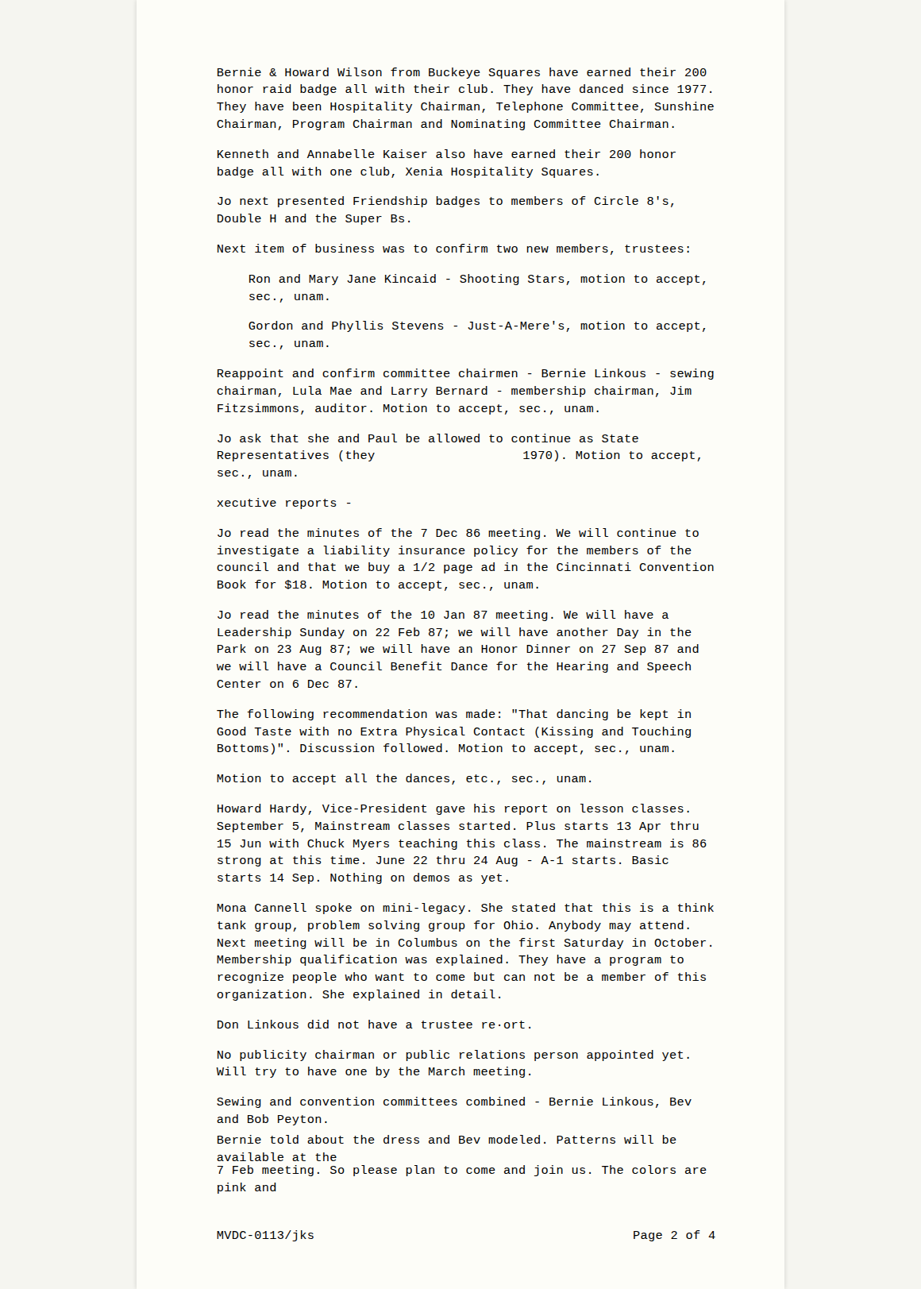Bernie & Howard Wilson from Buckeye Squares have earned their 200 honor raid badge all with their club. They have danced since 1977. They have been Hospitality Chairman, Telephone Committee, Sunshine Chairman, Program Chairman and Nominating Committee Chairman.
Kenneth and Annabelle Kaiser also have earned their 200 honor badge all with one club, Xenia Hospitality Squares.
Jo next presented Friendship badges to members of Circle 8's, Double H and the Super Bs.
Next item of business was to confirm two new members, trustees:
Ron and Mary Jane Kincaid - Shooting Stars, motion to accept, sec., unam.
Gordon and Phyllis Stevens - Just-A-Mere's, motion to accept, sec., unam.
Reappoint and confirm committee chairmen - Bernie Linkous - sewing chairman, Lula Mae and Larry Bernard - membership chairman, Jim Fitzsimmons, auditor. Motion to accept, sec., unam.
Jo ask that she and Paul be allowed to continue as State Representatives (they 1970). Motion to accept, sec., unam.
xecutive reports -
Jo read the minutes of the 7 Dec 86 meeting. We will continue to investigate a liability insurance policy for the members of the council and that we buy a 1/2 page ad in the Cincinnati Convention Book for $18. Motion to accept, sec., unam.
Jo read the minutes of the 10 Jan 87 meeting. We will have a Leadership Sunday on 22 Feb 87; we will have another Day in the Park on 23 Aug 87; we will have an Honor Dinner on 27 Sep 87 and we will have a Council Benefit Dance for the Hearing and Speech Center on 6 Dec 87.
The following recommendation was made: "That dancing be kept in Good Taste with no Extra Physical Contact (Kissing and Touching Bottoms)". Discussion followed. Motion to accept, sec., unam.
Motion to accept all the dances, etc., sec., unam.
Howard Hardy, Vice-President gave his report on lesson classes. September 5, Mainstream classes started. Plus starts 13 Apr thru 15 Jun with Chuck Myers teaching this class. The mainstream is 86 strong at this time. June 22 thru 24 Aug - A-1 starts. Basic starts 14 Sep. Nothing on demos as yet.
Mona Cannell spoke on mini-legacy. She stated that this is a think tank group, problem solving group for Ohio. Anybody may attend. Next meeting will be in Columbus on the first Saturday in October. Membership qualification was explained. They have a program to recognize people who want to come but can not be a member of this organization. She explained in detail.
Don Linkous did not have a trustee re·ort.
No publicity chairman or public relations person appointed yet. Will try to have one by the March meeting.
Sewing and convention committees combined - Bernie Linkous, Bev and Bob Peyton.
Bernie told about the dress and Bev modeled. Patterns will be available at the
7 Feb meeting. So please plan to come and join us. The colors are pink and
MVDC-0113/jks Page 2 of 4